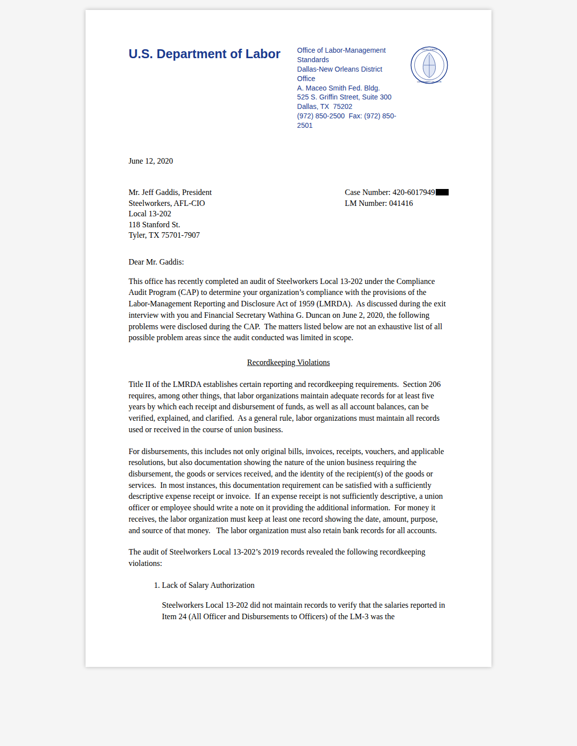U.S. Department of Labor
Office of Labor-Management Standards
Dallas-New Orleans District Office
A. Maceo Smith Fed. Bldg.
525 S. Griffin Street, Suite 300
Dallas, TX 75202
(972) 850-2500 Fax: (972) 850-2501
UNITED STATES DEPARTMENT OF LABOR
June 12, 2020
Mr. Jeff Gaddis, President
Steelworkers, AFL-CIO
Local 13-202
118 Stanford St.
Tyler, TX 75701-7907
Case Number: 420-6017949
LM Number: 041416
Dear Mr. Gaddis:
This office has recently completed an audit of Steelworkers Local 13-202 under the Compliance Audit Program (CAP) to determine your organization’s compliance with the provisions of the Labor-Management Reporting and Disclosure Act of 1959 (LMRDA). As discussed during the exit interview with you and Financial Secretary Wathina G. Duncan on June 2, 2020, the following problems were disclosed during the CAP. The matters listed below are not an exhaustive list of all possible problem areas since the audit conducted was limited in scope.
Recordkeeping Violations
Title II of the LMRDA establishes certain reporting and recordkeeping requirements. Section 206 requires, among other things, that labor organizations maintain adequate records for at least five years by which each receipt and disbursement of funds, as well as all account balances, can be verified, explained, and clarified. As a general rule, labor organizations must maintain all records used or received in the course of union business.
For disbursements, this includes not only original bills, invoices, receipts, vouchers, and applicable resolutions, but also documentation showing the nature of the union business requiring the disbursement, the goods or services received, and the identity of the recipient(s) of the goods or services. In most instances, this documentation requirement can be satisfied with a sufficiently descriptive expense receipt or invoice. If an expense receipt is not sufficiently descriptive, a union officer or employee should write a note on it providing the additional information. For money it receives, the labor organization must keep at least one record showing the date, amount, purpose, and source of that money. The labor organization must also retain bank records for all accounts.
The audit of Steelworkers Local 13-202’s 2019 records revealed the following recordkeeping violations:
Lack of Salary Authorization
Steelworkers Local 13-202 did not maintain records to verify that the salaries reported in Item 24 (All Officer and Disbursements to Officers) of the LM-3 was the